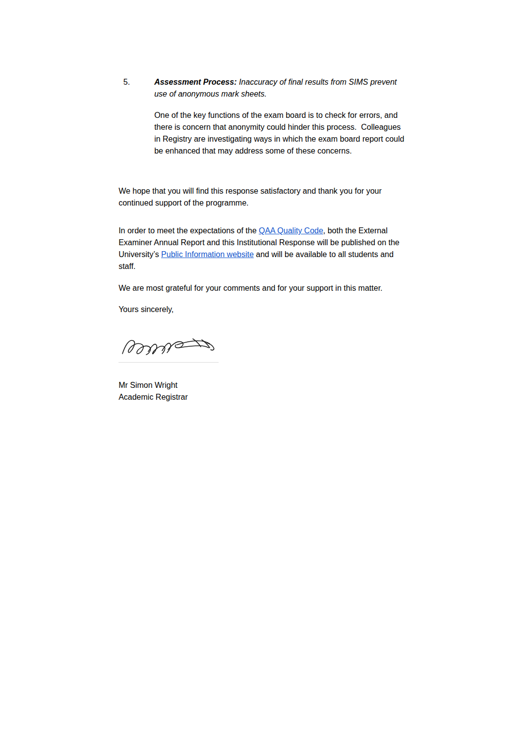5. Assessment Process: Inaccuracy of final results from SIMS prevent use of anonymous mark sheets.
One of the key functions of the exam board is to check for errors, and there is concern that anonymity could hinder this process. Colleagues in Registry are investigating ways in which the exam board report could be enhanced that may address some of these concerns.
We hope that you will find this response satisfactory and thank you for your continued support of the programme.
In order to meet the expectations of the QAA Quality Code, both the External Examiner Annual Report and this Institutional Response will be published on the University’s Public Information website and will be available to all students and staff.
We are most grateful for your comments and for your support in this matter.
Yours sincerely,
Mr Simon Wright
Academic Registrar